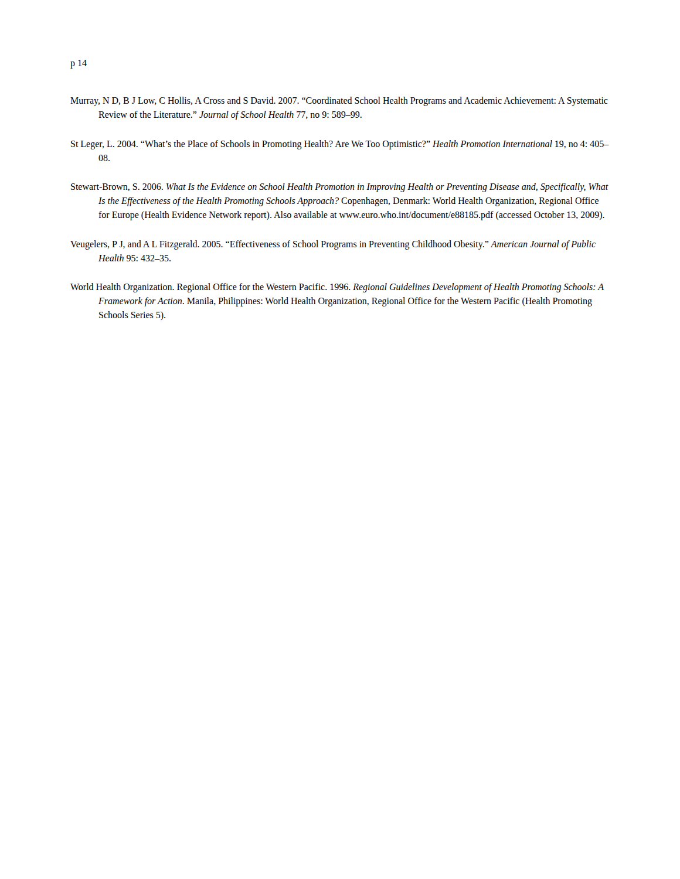p 14
Murray, N D, B J Low, C Hollis, A Cross and S David. 2007. “Coordinated School Health Programs and Academic Achievement: A Systematic Review of the Literature.” Journal of School Health 77, no 9: 589–99.
St Leger, L. 2004. “What’s the Place of Schools in Promoting Health? Are We Too Optimistic?” Health Promotion International 19, no 4: 405–08.
Stewart-Brown, S. 2006. What Is the Evidence on School Health Promotion in Improving Health or Preventing Disease and, Specifically, What Is the Effectiveness of the Health Promoting Schools Approach? Copenhagen, Denmark: World Health Organization, Regional Office for Europe (Health Evidence Network report). Also available at www.euro.who.int/document/e88185.pdf (accessed October 13, 2009).
Veugelers, P J, and A L Fitzgerald. 2005. “Effectiveness of School Programs in Preventing Childhood Obesity.” American Journal of Public Health 95: 432–35.
World Health Organization. Regional Office for the Western Pacific. 1996. Regional Guidelines Development of Health Promoting Schools: A Framework for Action. Manila, Philippines: World Health Organization, Regional Office for the Western Pacific (Health Promoting Schools Series 5).